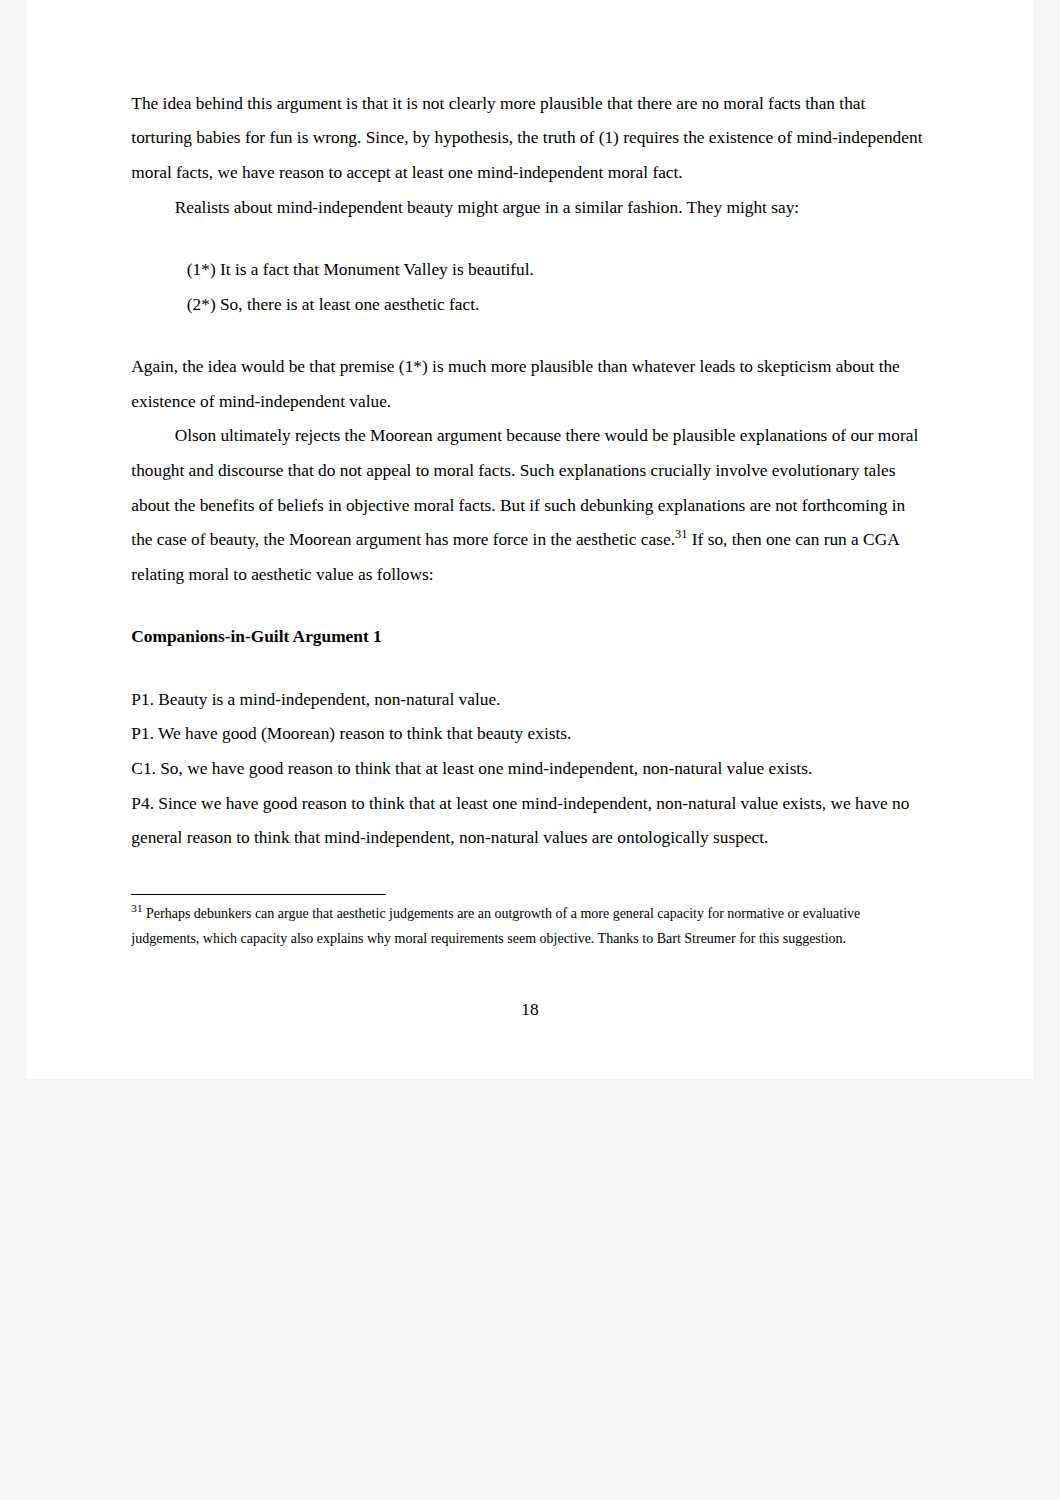The idea behind this argument is that it is not clearly more plausible that there are no moral facts than that torturing babies for fun is wrong. Since, by hypothesis, the truth of (1) requires the existence of mind-independent moral facts, we have reason to accept at least one mind-independent moral fact.
Realists about mind-independent beauty might argue in a similar fashion. They might say:
(1*) It is a fact that Monument Valley is beautiful.
(2*) So, there is at least one aesthetic fact.
Again, the idea would be that premise (1*) is much more plausible than whatever leads to skepticism about the existence of mind-independent value.
Olson ultimately rejects the Moorean argument because there would be plausible explanations of our moral thought and discourse that do not appeal to moral facts. Such explanations crucially involve evolutionary tales about the benefits of beliefs in objective moral facts. But if such debunking explanations are not forthcoming in the case of beauty, the Moorean argument has more force in the aesthetic case.31 If so, then one can run a CGA relating moral to aesthetic value as follows:
Companions-in-Guilt Argument 1
P1. Beauty is a mind-independent, non-natural value.
P1. We have good (Moorean) reason to think that beauty exists.
C1. So, we have good reason to think that at least one mind-independent, non-natural value exists.
P4. Since we have good reason to think that at least one mind-independent, non-natural value exists, we have no general reason to think that mind-independent, non-natural values are ontologically suspect.
31 Perhaps debunkers can argue that aesthetic judgements are an outgrowth of a more general capacity for normative or evaluative judgements, which capacity also explains why moral requirements seem objective. Thanks to Bart Streumer for this suggestion.
18